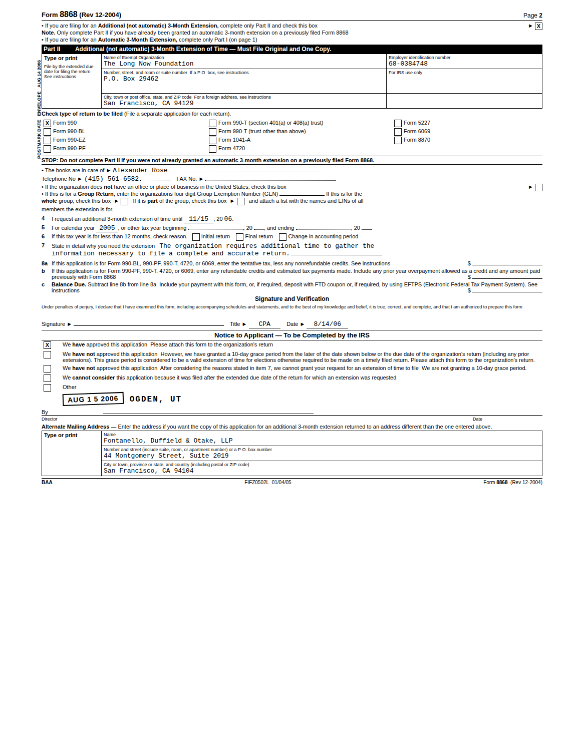Form 8868 (Rev 12-2004)
Page 2
► X • If you are filing for an Additional (not automatic) 3-Month Extension, complete only Part II and check this box
Note. Only complete Part II if you have already been granted an automatic 3-month extension on a previously filed Form 8868
• If you are filing for an Automatic 3-Month Extension, complete only Part I (on page 1)
Part II Additional (not automatic) 3-Month Extension of Time — Must File Original and One Copy.
| Type or print File by the extended due date for filing the return See instructions | Name of Exempt Organization The Long Now Foundation | Employer identification number 68-0384748 |
| Number, street, and room or suite number If a P O box, see instructions P.O. Box 29462 | For IRS use only |
| City, town or post office, state, and ZIP code For a foreign address, see instructions San Francisco, CA 94129 | |
Check type of return to be filed (File a separate application for each return).
| X Form 990 Form 990-BL Form 990-EZ Form 990-PF | Form 990-T (section 401(a) or 408(a) trust) Form 990-T (trust other than above) Form 1041-A Form 4720 | Form 5227 Form 6069 Form 8870 |
STOP: Do not complete Part II if you were not already granted an automatic 3-month extension on a previously filed Form 8868.
• The books are in care of ► Alexander Rose
Telephone No ► (415) 561-6582 FAX No. ►
• If the organization does not have an office or place of business in the United States, check this box ►
• If this is for a Group Return, enter the organizations four digit Group Exemption Number (GEN) If this is for the
whole group, check this box ► If it is part of the group, check this box ► and attach a list with the names and EINs of all
members the extension is for.
4
I request an additional 3-month extension of time until 11/15, 20 06.
5
For calendar year 2005, or other tax year beginning , 20 , and ending , 20
6
If this tax year is for less than 12 months, check reason. Initial return Final return Change in accounting period
7
State in detail why you need the extension The organization requires additional time to gather the
information necessary to file a complete and accurate return.
8a
If this application is for Form 990-BL, 990-PF, 990-T, 4720, or 6069, enter the tentative tax, less any nonrefundable credits. See instructions $
b
If this application is for Form 990-PF, 990-T, 4720, or 6069, enter any refundable credits and estimated tax payments made. Include any prior year overpayment allowed as a credit and any amount paid previously with Form 8868 $
c
Balance Due. Subtract line 8b from line 8a Include your payment with this form, or, if required, deposit with FTD coupon or, if required, by using EFTPS (Electronic Federal Tax Payment System). See instructions $
Signature and Verification
Under penalties of perjury, I declare that I have examined this form, including accompanying schedules and statements, and to the best of my knowledge and belief, it is true, correct, and complete, and that I am authorized to prepare this form
Signature ► Title ► CPA Date ► 8/14/06
Notice to Applicant — To be Completed by the IRS
| X | We have approved this application Please attach this form to the organization's return |
| | We have not approved this application However, we have granted a 10-day grace period from the later of the date shown below or the due date of the organization's return (including any prior extensions). This grace period is considered to be a valid extension of time for elections otherwise required to be made on a timely filed return. Please attach this form to the organization's return. |
| | We have not approved this application After considering the reasons stated in item 7, we cannot grant your request for an extension of time to file We are not granting a 10-day grace period. |
| | We cannot consider this application because it was filed after the extended due date of the return for which an extension was requested |
| | Other AUG 1 5 2006 OGDEN, UT |
By
Director Date
Alternate Mailing Address — Enter the address if you want the copy of this application for an additional 3-month extension returned to an address different than the one entered above.
| Type or print | Name Fontanello, Duffield & Otake, LLP |
| Number and street (include suite, room, or apartment number) or a P O. box number 44 Montgomery Street, Suite 2019 |
| City or town, province or state, and country (including postal or ZIP code) San Francisco, CA 94104 |
BAA FIFZ0502L 01/04/05 Form 8868 (Rev 12-2004)
POSTMARK DATE ENVELOPE AUG 14 2006